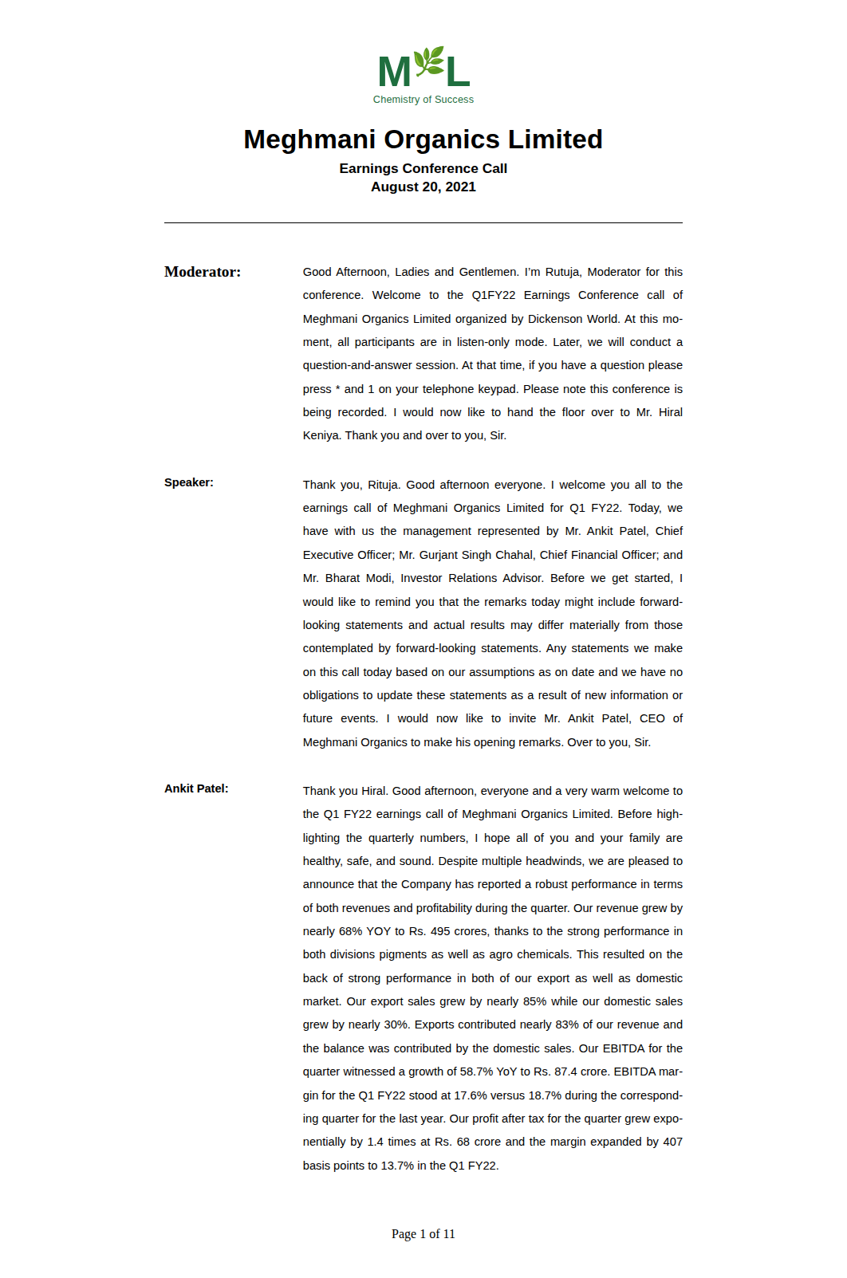M🌿L
Chemistry of Success
Meghmani Organics Limited
Earnings Conference Call
August 20, 2021
| Moderator: | Good Afternoon, Ladies and Gentlemen. I’m Rutuja, Moderator for this conference. Welcome to the Q1FY22 Earnings Conference call of Meghmani Organics Limited organized by Dickenson World. At this moment, all participants are in listen-only mode. Later, we will conduct a question-and-answer session. At that time, if you have a question please press * and 1 on your telephone keypad. Please note this conference is being recorded. I would now like to hand the floor over to Mr. Hiral Keniya. Thank you and over to you, Sir. |
| Speaker: | Thank you, Rituja. Good afternoon everyone. I welcome you all to the earnings call of Meghmani Organics Limited for Q1 FY22. Today, we have with us the management represented by Mr. Ankit Patel, Chief Executive Officer; Mr. Gurjant Singh Chahal, Chief Financial Officer; and Mr. Bharat Modi, Investor Relations Advisor. Before we get started, I would like to remind you that the remarks today might include forward-looking statements and actual results may differ materially from those contemplated by forward-looking statements. Any statements we make on this call today based on our assumptions as on date and we have no obligations to update these statements as a result of new information or future events. I would now like to invite Mr. Ankit Patel, CEO of Meghmani Organics to make his opening remarks. Over to you, Sir. |
| Ankit Patel: | Thank you Hiral. Good afternoon, everyone and a very warm welcome to the Q1 FY22 earnings call of Meghmani Organics Limited. Before highlighting the quarterly numbers, I hope all of you and your family are healthy, safe, and sound. Despite multiple headwinds, we are pleased to announce that the Company has reported a robust performance in terms of both revenues and profitability during the quarter. Our revenue grew by nearly 68% YOY to Rs. 495 crores, thanks to the strong performance in both divisions pigments as well as agro chemicals. This resulted on the back of strong performance in both of our export as well as domestic market. Our export sales grew by nearly 85% while our domestic sales grew by nearly 30%. Exports contributed nearly 83% of our revenue and the balance was contributed by the domestic sales. Our EBITDA for the quarter witnessed a growth of 58.7% YoY to Rs. 87.4 crore. EBITDA margin for the Q1 FY22 stood at 17.6% versus 18.7% during the corresponding quarter for the last year. Our profit after tax for the quarter grew exponentially by 1.4 times at Rs. 68 crore and the margin expanded by 407 basis points to 13.7% in the Q1 FY22. |
Page 1 of 11